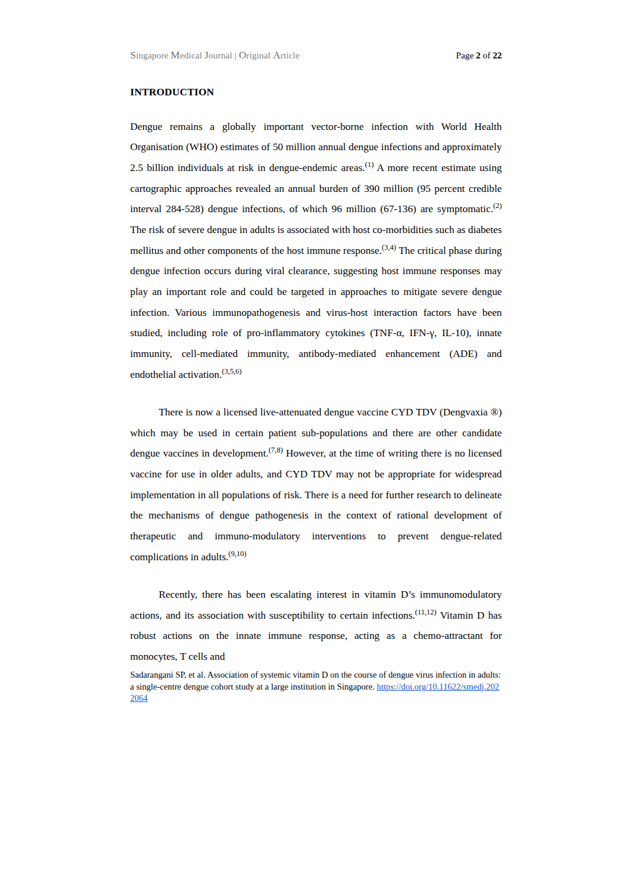Singapore Medical Journal | Original Article
Page 2 of 22
INTRODUCTION
Dengue remains a globally important vector-borne infection with World Health Organisation (WHO) estimates of 50 million annual dengue infections and approximately 2.5 billion individuals at risk in dengue-endemic areas.(1) A more recent estimate using cartographic approaches revealed an annual burden of 390 million (95 percent credible interval 284-528) dengue infections, of which 96 million (67-136) are symptomatic.(2) The risk of severe dengue in adults is associated with host co-morbidities such as diabetes mellitus and other components of the host immune response.(3,4) The critical phase during dengue infection occurs during viral clearance, suggesting host immune responses may play an important role and could be targeted in approaches to mitigate severe dengue infection. Various immunopathogenesis and virus-host interaction factors have been studied, including role of pro-inflammatory cytokines (TNF-α, IFN-γ, IL-10), innate immunity, cell-mediated immunity, antibody-mediated enhancement (ADE) and endothelial activation.(3,5,6)
There is now a licensed live-attenuated dengue vaccine CYD TDV (Dengvaxia ®) which may be used in certain patient sub-populations and there are other candidate dengue vaccines in development.(7,8) However, at the time of writing there is no licensed vaccine for use in older adults, and CYD TDV may not be appropriate for widespread implementation in all populations of risk. There is a need for further research to delineate the mechanisms of dengue pathogenesis in the context of rational development of therapeutic and immuno-modulatory interventions to prevent dengue-related complications in adults.(9,10)
Recently, there has been escalating interest in vitamin D’s immunomodulatory actions, and its association with susceptibility to certain infections.(11,12) Vitamin D has robust actions on the innate immune response, acting as a chemo-attractant for monocytes, T cells and
Sadarangani SP, et al. Association of systemic vitamin D on the course of dengue virus infection in adults: a single-centre dengue cohort study at a large institution in Singapore. https://doi.org/10.11622/smedj.2022064